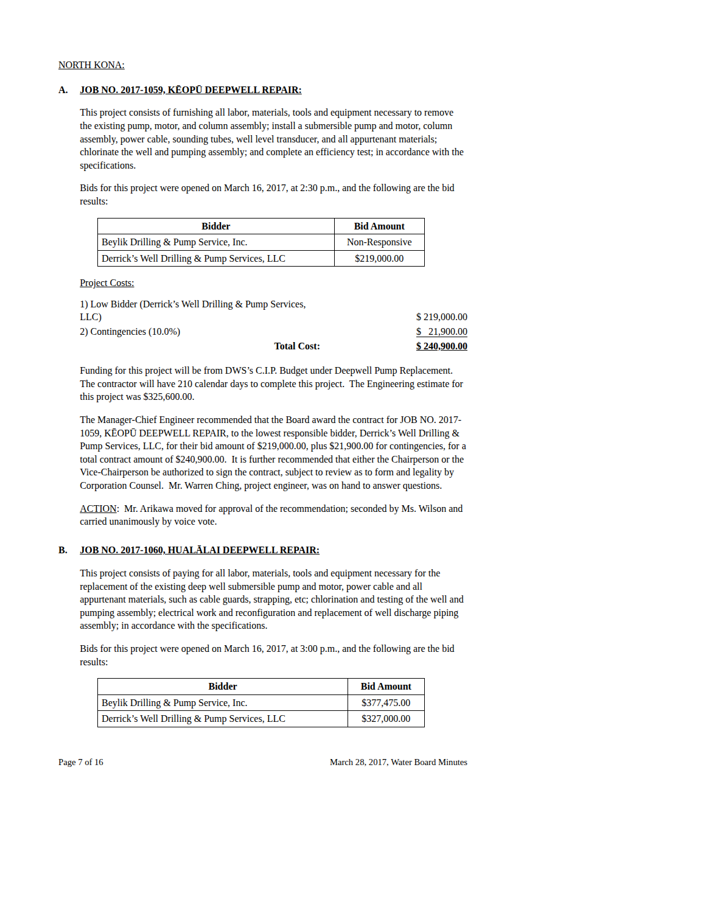NORTH KONA:
A.
JOB NO. 2017-1059, KĒOPŪ DEEPWELL REPAIR:
This project consists of furnishing all labor, materials, tools and equipment necessary to remove the existing pump, motor, and column assembly; install a submersible pump and motor, column assembly, power cable, sounding tubes, well level transducer, and all appurtenant materials; chlorinate the well and pumping assembly; and complete an efficiency test; in accordance with the specifications.
Bids for this project were opened on March 16, 2017, at 2:30 p.m., and the following are the bid results:
| Bidder | Bid Amount |
| --- | --- |
| Beylik Drilling & Pump Service, Inc. | Non-Responsive |
| Derrick’s Well Drilling & Pump Services, LLC | $219,000.00 |
Project Costs:
| 1) Low Bidder (Derrick’s Well Drilling & Pump Services, LLC) | $ 219,000.00 |
| 2) Contingencies (10.0%) | $ 21,900.00 |
| Total Cost: | $ 240,900.00 |
Funding for this project will be from DWS’s C.I.P. Budget under Deepwell Pump Replacement. The contractor will have 210 calendar days to complete this project. The Engineering estimate for this project was $325,600.00.
The Manager-Chief Engineer recommended that the Board award the contract for JOB NO. 2017-1059, KĒOPŪ DEEPWELL REPAIR, to the lowest responsible bidder, Derrick’s Well Drilling & Pump Services, LLC, for their bid amount of $219,000.00, plus $21,900.00 for contingencies, for a total contract amount of $240,900.00. It is further recommended that either the Chairperson or the Vice-Chairperson be authorized to sign the contract, subject to review as to form and legality by Corporation Counsel. Mr. Warren Ching, project engineer, was on hand to answer questions.
ACTION: Mr. Arikawa moved for approval of the recommendation; seconded by Ms. Wilson and carried unanimously by voice vote.
B.
JOB NO. 2017-1060, HUALĀLAI DEEPWELL REPAIR:
This project consists of paying for all labor, materials, tools and equipment necessary for the replacement of the existing deep well submersible pump and motor, power cable and all appurtenant materials, such as cable guards, strapping, etc; chlorination and testing of the well and pumping assembly; electrical work and reconfiguration and replacement of well discharge piping assembly; in accordance with the specifications.
Bids for this project were opened on March 16, 2017, at 3:00 p.m., and the following are the bid results:
| Bidder | Bid Amount |
| --- | --- |
| Beylik Drilling & Pump Service, Inc. | $377,475.00 |
| Derrick’s Well Drilling & Pump Services, LLC | $327,000.00 |
Page 7 of 16 March 28, 2017, Water Board Minutes